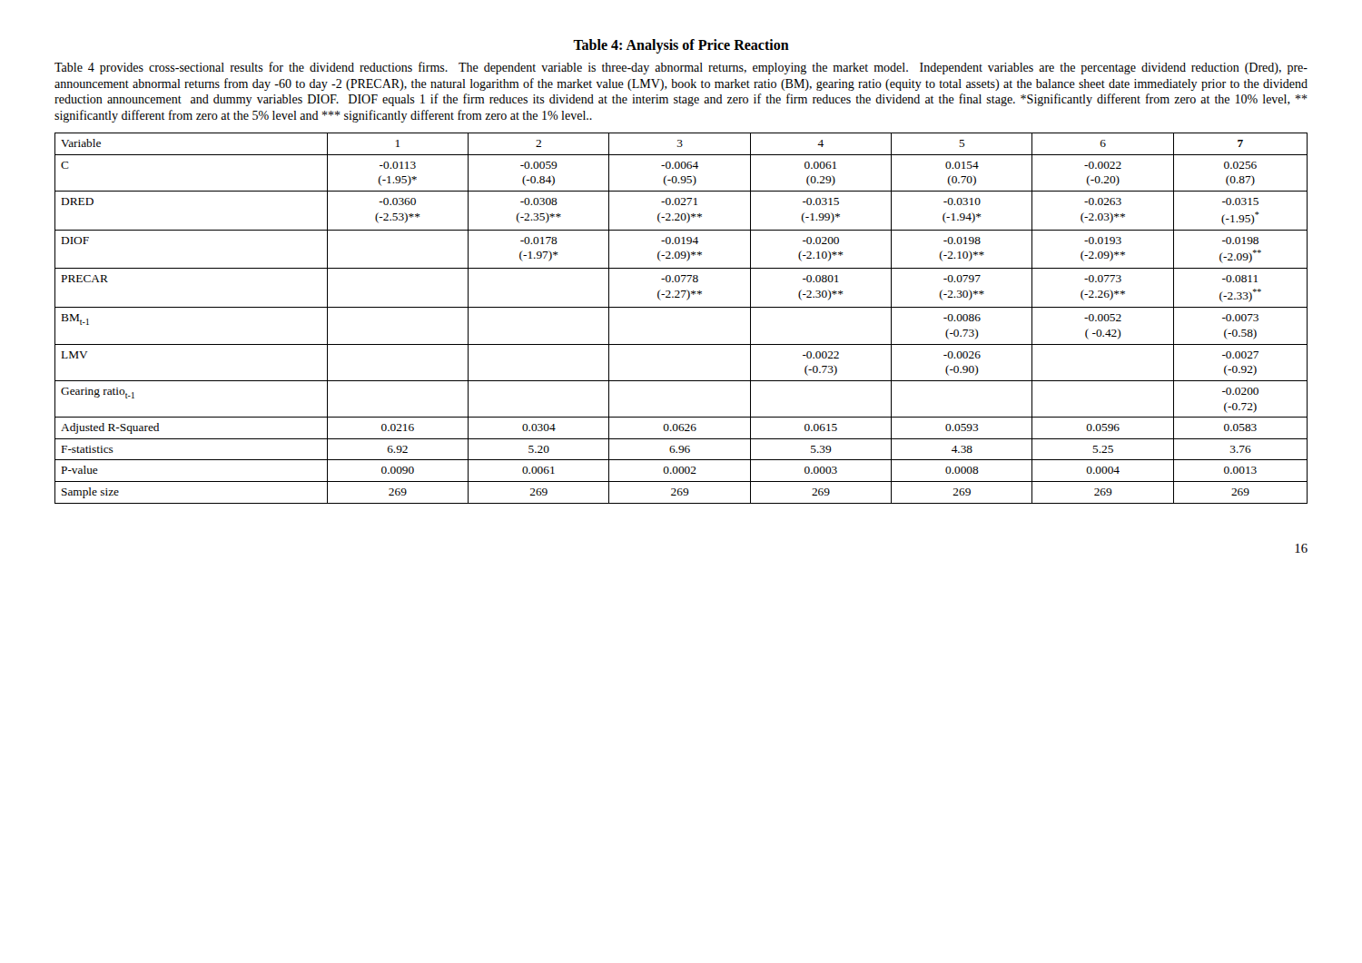Table 4: Analysis of Price Reaction
Table 4 provides cross-sectional results for the dividend reductions firms. The dependent variable is three-day abnormal returns, employing the market model. Independent variables are the percentage dividend reduction (Dred), pre-announcement abnormal returns from day -60 to day -2 (PRECAR), the natural logarithm of the market value (LMV), book to market ratio (BM), gearing ratio (equity to total assets) at the balance sheet date immediately prior to the dividend reduction announcement and dummy variables DIOF. DIOF equals 1 if the firm reduces its dividend at the interim stage and zero if the firm reduces the dividend at the final stage. *Significantly different from zero at the 10% level, ** significantly different from zero at the 5% level and *** significantly different from zero at the 1% level..
| Variable | 1 | 2 | 3 | 4 | 5 | 6 | 7 |
| --- | --- | --- | --- | --- | --- | --- | --- |
| C | -0.0113 (-1.95)* | -0.0059 (-0.84) | -0.0064 (-0.95) | 0.0061 (0.29) | 0.0154 (0.70) | -0.0022 (-0.20) | 0.0256 (0.87) |
| DRED | -0.0360 (-2.53)** | -0.0308 (-2.35)** | -0.0271 (-2.20)** | -0.0315 (-1.99)* | -0.0310 (-1.94)* | -0.0263 (-2.03)** | -0.0315 (-1.95) * |
| DIOF | | -0.0178 (-1.97)* | -0.0194 (-2.09)** | -0.0200 (-2.10)** | -0.0198 (-2.10)** | -0.0193 (-2.09)** | -0.0198 (-2.09) ** |
| PRECAR | | | -0.0778 (-2.27)** | -0.0801 (-2.30)** | -0.0797 (-2.30)** | -0.0773 (-2.26)** | -0.0811 (-2.33) ** |
| BM t-1 | | | | | -0.0086 (-0.73) | -0.0052 ( -0.42) | -0.0073 (-0.58) |
| LMV | | | | -0.0022 (-0.73) | -0.0026 (-0.90) | | -0.0027 (-0.92) |
| Gearing ratio t-1 | | | | | | | -0.0200 (-0.72) |
| Adjusted R-Squared | 0.0216 | 0.0304 | 0.0626 | 0.0615 | 0.0593 | 0.0596 | 0.0583 |
| F-statistics | 6.92 | 5.20 | 6.96 | 5.39 | 4.38 | 5.25 | 3.76 |
| P-value | 0.0090 | 0.0061 | 0.0002 | 0.0003 | 0.0008 | 0.0004 | 0.0013 |
| Sample size | 269 | 269 | 269 | 269 | 269 | 269 | 269 |
16